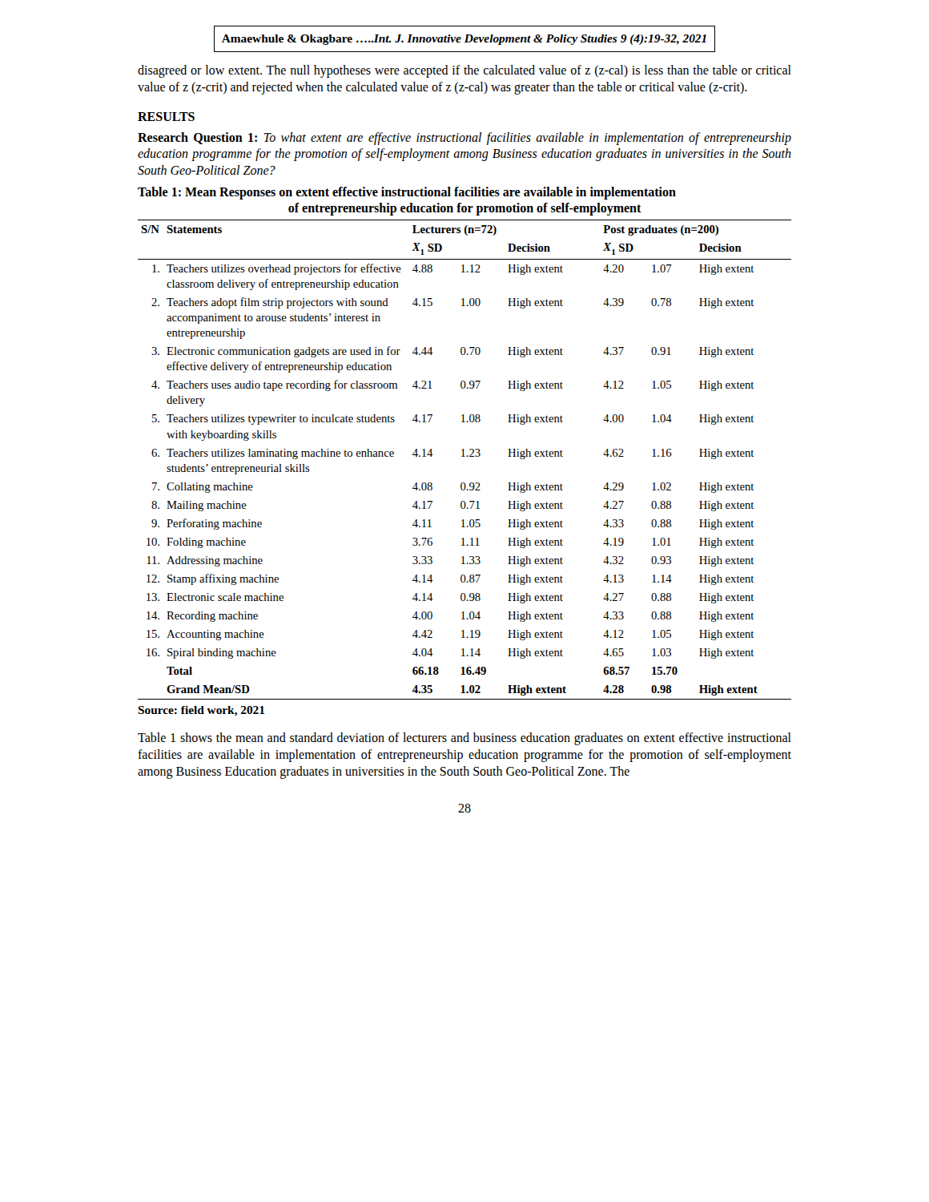Amaewhule & Okagbare ….. Int. J. Innovative Development & Policy Studies 9 (4):19-32, 2021
disagreed or low extent. The null hypotheses were accepted if the calculated value of z (z-cal) is less than the table or critical value of z (z-crit) and rejected when the calculated value of z (z-cal) was greater than the table or critical value (z-crit).
Results
Research Question 1: To what extent are effective instructional facilities available in implementation of entrepreneurship education programme for the promotion of self-employment among Business education graduates in universities in the South South Geo-Political Zone?
Table 1: Mean Responses on extent effective instructional facilities are available in implementation of entrepreneurship education for promotion of self-employment
| S/N | Statements | Lecturers (n=72) | Post graduates (n=200) |
| --- | --- | --- | --- |
| | | X 1 SD | | Decision | X 1 SD | | Decision |
| 1. | Teachers utilizes overhead projectors for effective classroom delivery of entrepreneurship education | 4.88 | 1.12 | High extent | 4.20 | 1.07 | High extent |
| 2. | Teachers adopt film strip projectors with sound accompaniment to arouse students’ interest in entrepreneurship | 4.15 | 1.00 | High extent | 4.39 | 0.78 | High extent |
| 3. | Electronic communication gadgets are used in for effective delivery of entrepreneurship education | 4.44 | 0.70 | High extent | 4.37 | 0.91 | High extent |
| 4. | Teachers uses audio tape recording for classroom delivery | 4.21 | 0.97 | High extent | 4.12 | 1.05 | High extent |
| 5. | Teachers utilizes typewriter to inculcate students with keyboarding skills | 4.17 | 1.08 | High extent | 4.00 | 1.04 | High extent |
| 6. | Teachers utilizes laminating machine to enhance students’ entrepreneurial skills | 4.14 | 1.23 | High extent | 4.62 | 1.16 | High extent |
| 7. | Collating machine | 4.08 | 0.92 | High extent | 4.29 | 1.02 | High extent |
| 8. | Mailing machine | 4.17 | 0.71 | High extent | 4.27 | 0.88 | High extent |
| 9. | Perforating machine | 4.11 | 1.05 | High extent | 4.33 | 0.88 | High extent |
| 10. | Folding machine | 3.76 | 1.11 | High extent | 4.19 | 1.01 | High extent |
| 11. | Addressing machine | 3.33 | 1.33 | High extent | 4.32 | 0.93 | High extent |
| 12. | Stamp affixing machine | 4.14 | 0.87 | High extent | 4.13 | 1.14 | High extent |
| 13. | Electronic scale machine | 4.14 | 0.98 | High extent | 4.27 | 0.88 | High extent |
| 14. | Recording machine | 4.00 | 1.04 | High extent | 4.33 | 0.88 | High extent |
| 15. | Accounting machine | 4.42 | 1.19 | High extent | 4.12 | 1.05 | High extent |
| 16. | Spiral binding machine | 4.04 | 1.14 | High extent | 4.65 | 1.03 | High extent |
| | Total | 66.18 | 16.49 | | 68.57 | 15.70 | |
| | Grand Mean/SD | 4.35 | 1.02 | High extent | 4.28 | 0.98 | High extent |
Source: field work, 2021
Table 1 shows the mean and standard deviation of lecturers and business education graduates on extent effective instructional facilities are available in implementation of entrepreneurship education programme for the promotion of self-employment among Business Education graduates in universities in the South South Geo-Political Zone. The
28